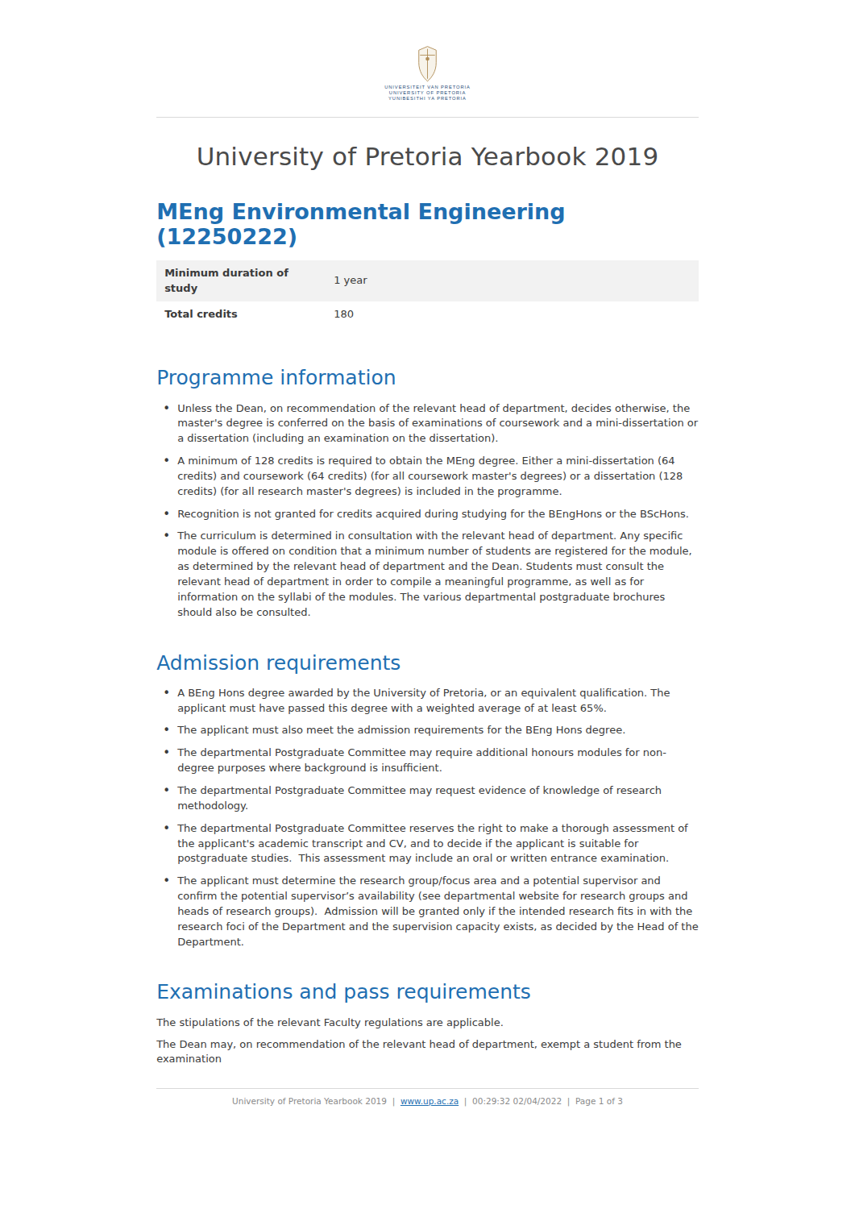University of Pretoria Yearbook 2019
MEng Environmental Engineering (12250222)
| Minimum duration of study | 1 year |
| Total credits | 180 |
Programme information
Unless the Dean, on recommendation of the relevant head of department, decides otherwise, the master's degree is conferred on the basis of examinations of coursework and a mini-dissertation or a dissertation (including an examination on the dissertation).
A minimum of 128 credits is required to obtain the MEng degree. Either a mini-dissertation (64 credits) and coursework (64 credits) (for all coursework master's degrees) or a dissertation (128 credits) (for all research master's degrees) is included in the programme.
Recognition is not granted for credits acquired during studying for the BEngHons or the BScHons.
The curriculum is determined in consultation with the relevant head of department. Any specific module is offered on condition that a minimum number of students are registered for the module, as determined by the relevant head of department and the Dean. Students must consult the relevant head of department in order to compile a meaningful programme, as well as for information on the syllabi of the modules. The various departmental postgraduate brochures should also be consulted.
Admission requirements
A BEng Hons degree awarded by the University of Pretoria, or an equivalent qualification. The applicant must have passed this degree with a weighted average of at least 65%.
The applicant must also meet the admission requirements for the BEng Hons degree.
The departmental Postgraduate Committee may require additional honours modules for non-degree purposes where background is insufficient.
The departmental Postgraduate Committee may request evidence of knowledge of research methodology.
The departmental Postgraduate Committee reserves the right to make a thorough assessment of the applicant's academic transcript and CV, and to decide if the applicant is suitable for postgraduate studies. This assessment may include an oral or written entrance examination.
The applicant must determine the research group/focus area and a potential supervisor and confirm the potential supervisor’s availability (see departmental website for research groups and heads of research groups). Admission will be granted only if the intended research fits in with the research foci of the Department and the supervision capacity exists, as decided by the Head of the Department.
Examinations and pass requirements
The stipulations of the relevant Faculty regulations are applicable.
The Dean may, on recommendation of the relevant head of department, exempt a student from the examination
University of Pretoria Yearbook 2019 | www.up.ac.za | 00:29:32 02/04/2022 | Page 1 of 3